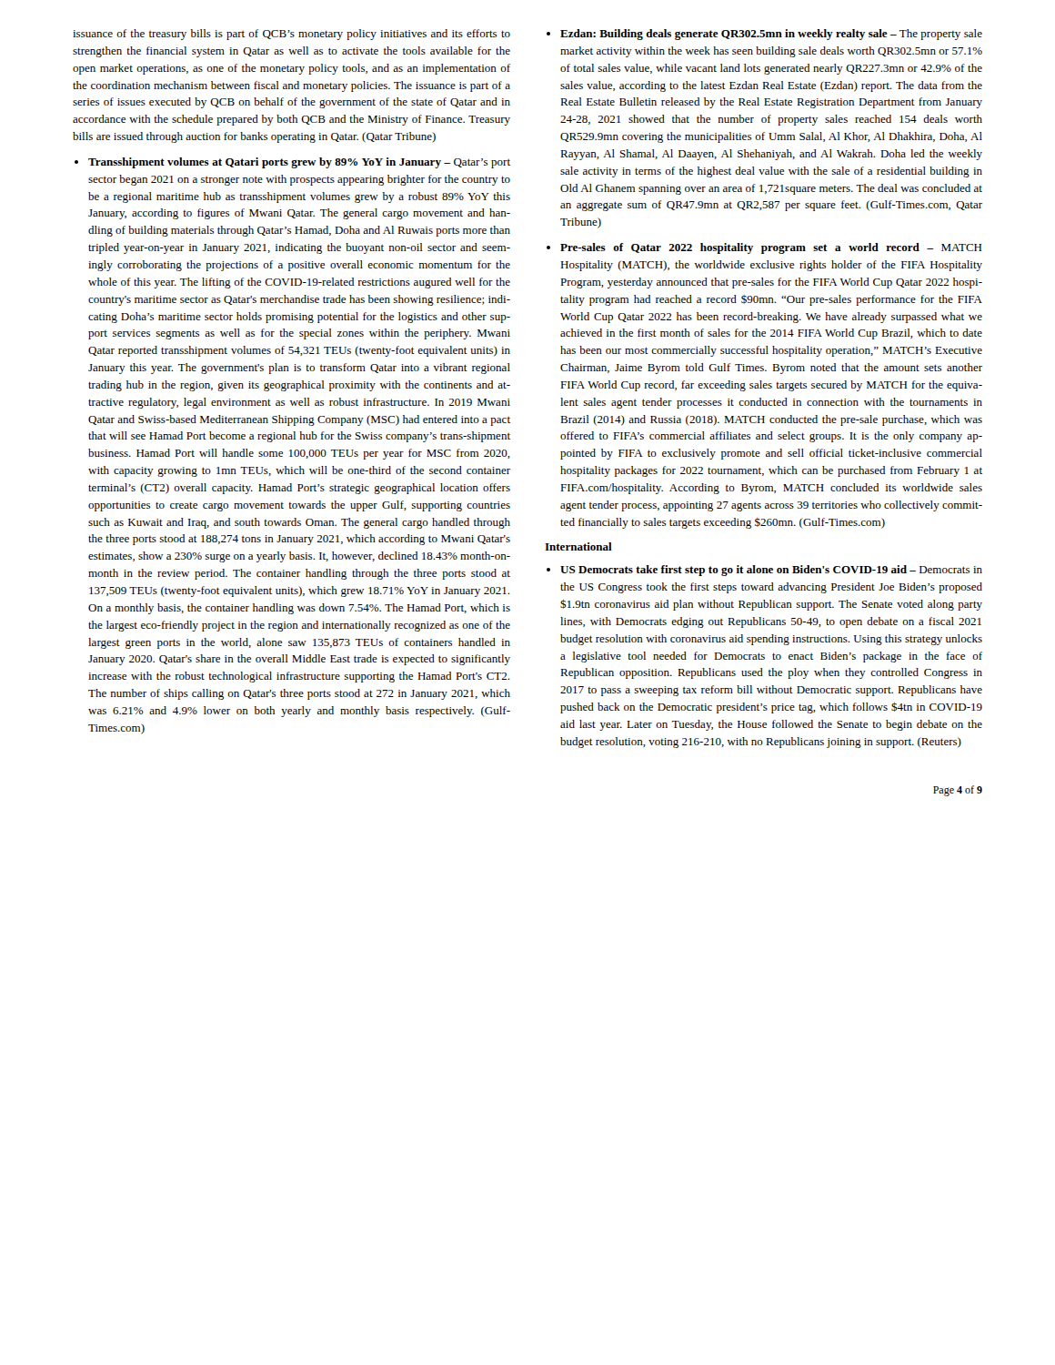issuance of the treasury bills is part of QCB’s monetary policy initiatives and its efforts to strengthen the financial system in Qatar as well as to activate the tools available for the open market operations, as one of the monetary policy tools, and as an implementation of the coordination mechanism between fiscal and monetary policies. The issuance is part of a series of issues executed by QCB on behalf of the government of the state of Qatar and in accordance with the schedule prepared by both QCB and the Ministry of Finance. Treasury bills are issued through auction for banks operating in Qatar. (Qatar Tribune)
Transshipment volumes at Qatari ports grew by 89% YoY in January – Qatar’s port sector began 2021 on a stronger note with prospects appearing brighter for the country to be a regional maritime hub as transshipment volumes grew by a robust 89% YoY this January, according to figures of Mwani Qatar. The general cargo movement and handling of building materials through Qatar’s Hamad, Doha and Al Ruwais ports more than tripled year-on-year in January 2021, indicating the buoyant non-oil sector and seemingly corroborating the projections of a positive overall economic momentum for the whole of this year. The lifting of the COVID-19-related restrictions augured well for the country's maritime sector as Qatar's merchandise trade has been showing resilience; indicating Doha’s maritime sector holds promising potential for the logistics and other support services segments as well as for the special zones within the periphery. Mwani Qatar reported transshipment volumes of 54,321 TEUs (twenty-foot equivalent units) in January this year. The government's plan is to transform Qatar into a vibrant regional trading hub in the region, given its geographical proximity with the continents and attractive regulatory, legal environment as well as robust infrastructure. In 2019 Mwani Qatar and Swiss-based Mediterranean Shipping Company (MSC) had entered into a pact that will see Hamad Port become a regional hub for the Swiss company’s trans-shipment business. Hamad Port will handle some 100,000 TEUs per year for MSC from 2020, with capacity growing to 1mn TEUs, which will be one-third of the second container terminal’s (CT2) overall capacity. Hamad Port’s strategic geographical location offers opportunities to create cargo movement towards the upper Gulf, supporting countries such as Kuwait and Iraq, and south towards Oman. The general cargo handled through the three ports stood at 188,274 tons in January 2021, which according to Mwani Qatar's estimates, show a 230% surge on a yearly basis. It, however, declined 18.43% month-on-month in the review period. The container handling through the three ports stood at 137,509 TEUs (twenty-foot equivalent units), which grew 18.71% YoY in January 2021. On a monthly basis, the container handling was down 7.54%. The Hamad Port, which is the largest eco-friendly project in the region and internationally recognized as one of the largest green ports in the world, alone saw 135,873 TEUs of containers handled in January 2020. Qatar's share in the overall Middle East trade is expected to significantly increase with the robust technological infrastructure supporting the Hamad Port's CT2. The number of ships calling on Qatar's three ports stood at 272 in January 2021, which was 6.21% and 4.9% lower on both yearly and monthly basis respectively. (Gulf-Times.com)
Ezdan: Building deals generate QR302.5mn in weekly realty sale – The property sale market activity within the week has seen building sale deals worth QR302.5mn or 57.1% of total sales value, while vacant land lots generated nearly QR227.3mn or 42.9% of the sales value, according to the latest Ezdan Real Estate (Ezdan) report. The data from the Real Estate Bulletin released by the Real Estate Registration Department from January 24-28, 2021 showed that the number of property sales reached 154 deals worth QR529.9mn covering the municipalities of Umm Salal, Al Khor, Al Dhakhira, Doha, Al Rayyan, Al Shamal, Al Daayen, Al Shehaniyah, and Al Wakrah. Doha led the weekly sale activity in terms of the highest deal value with the sale of a residential building in Old Al Ghanem spanning over an area of 1,721square meters. The deal was concluded at an aggregate sum of QR47.9mn at QR2,587 per square feet. (Gulf-Times.com, Qatar Tribune)
Pre-sales of Qatar 2022 hospitality program set a world record – MATCH Hospitality (MATCH), the worldwide exclusive rights holder of the FIFA Hospitality Program, yesterday announced that pre-sales for the FIFA World Cup Qatar 2022 hospitality program had reached a record $90mn. “Our pre-sales performance for the FIFA World Cup Qatar 2022 has been record-breaking. We have already surpassed what we achieved in the first month of sales for the 2014 FIFA World Cup Brazil, which to date has been our most commercially successful hospitality operation,” MATCH’s Executive Chairman, Jaime Byrom told Gulf Times. Byrom noted that the amount sets another FIFA World Cup record, far exceeding sales targets secured by MATCH for the equivalent sales agent tender processes it conducted in connection with the tournaments in Brazil (2014) and Russia (2018). MATCH conducted the pre-sale purchase, which was offered to FIFA’s commercial affiliates and select groups. It is the only company appointed by FIFA to exclusively promote and sell official ticket-inclusive commercial hospitality packages for 2022 tournament, which can be purchased from February 1 at FIFA.com/hospitality. According to Byrom, MATCH concluded its worldwide sales agent tender process, appointing 27 agents across 39 territories who collectively committed financially to sales targets exceeding $260mn. (Gulf-Times.com)
International
US Democrats take first step to go it alone on Biden's COVID-19 aid – Democrats in the US Congress took the first steps toward advancing President Joe Biden’s proposed $1.9tn coronavirus aid plan without Republican support. The Senate voted along party lines, with Democrats edging out Republicans 50-49, to open debate on a fiscal 2021 budget resolution with coronavirus aid spending instructions. Using this strategy unlocks a legislative tool needed for Democrats to enact Biden’s package in the face of Republican opposition. Republicans used the ploy when they controlled Congress in 2017 to pass a sweeping tax reform bill without Democratic support. Republicans have pushed back on the Democratic president’s price tag, which follows $4tn in COVID-19 aid last year. Later on Tuesday, the House followed the Senate to begin debate on the budget resolution, voting 216-210, with no Republicans joining in support. (Reuters)
Page 4 of 9